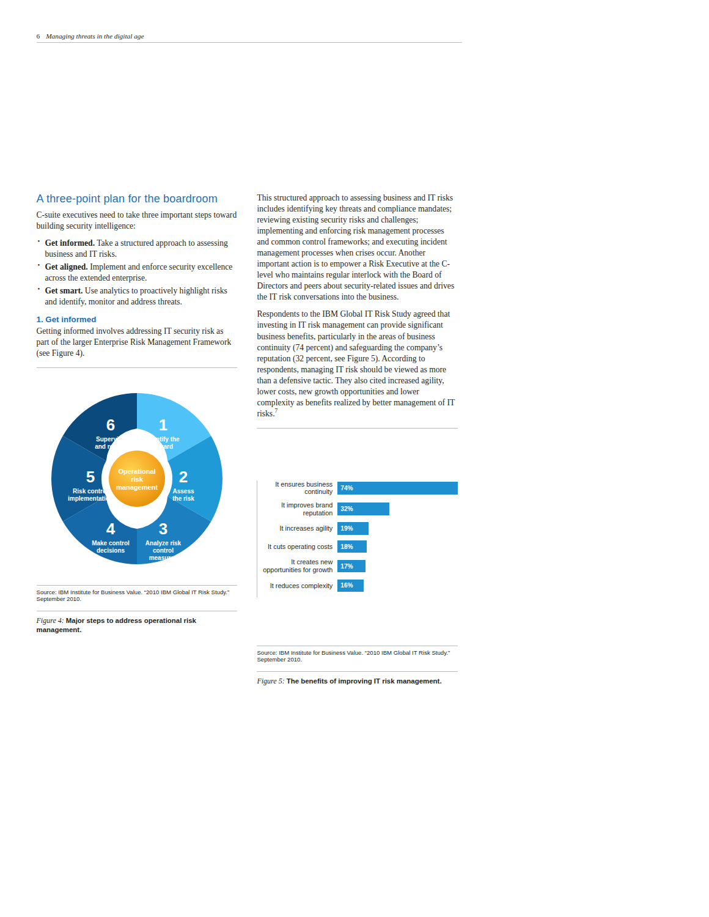6 Managing threats in the digital age
A three-point plan for the boardroom
C-suite executives need to take three important steps toward building security intelligence:
Get informed. Take a structured approach to assessing business and IT risks.
Get aligned. Implement and enforce security excellence across the extended enterprise.
Get smart. Use analytics to proactively highlight risks and identify, monitor and address threats.
1. Get informed
Getting informed involves addressing IT security risk as part of the larger Enterprise Risk Management Framework (see Figure 4).
Operational risk management 1 2 3 4 5 6 Identify the hazard Assess the risk Analyze risk control measures Make control decisions Risk control implementation Supervise and review
Source: IBM Institute for Business Value. “2010 IBM Global IT Risk Study.” September 2010.
Figure 4: Major steps to address operational risk management.
This structured approach to assessing business and IT risks includes identifying key threats and compliance mandates; reviewing existing security risks and challenges; implementing and enforcing risk management processes and common control frameworks; and executing incident management processes when crises occur. Another important action is to empower a Risk Executive at the C-level who maintains regular interlock with the Board of Directors and peers about security-related issues and drives the IT risk conversations into the business.
Respondents to the IBM Global IT Risk Study agreed that investing in IT risk management can provide significant business benefits, particularly in the areas of business continuity (74 percent) and safeguarding the company’s reputation (32 percent, see Figure 5). According to respondents, managing IT risk should be viewed as more than a defensive tactic. They also cited increased agility, lower costs, new growth opportunities and lower complexity as benefits realized by better management of IT risks.7
It ensures business
continuity
74%
It improves brand
reputation
32%
It increases agility
19%
It cuts operating costs
18%
It creates new
opportunities for growth
17%
It reduces complexity
16%
Source: IBM Institute for Business Value. “2010 IBM Global IT Risk Study.” September 2010.
Figure 5: The benefits of improving IT risk management.